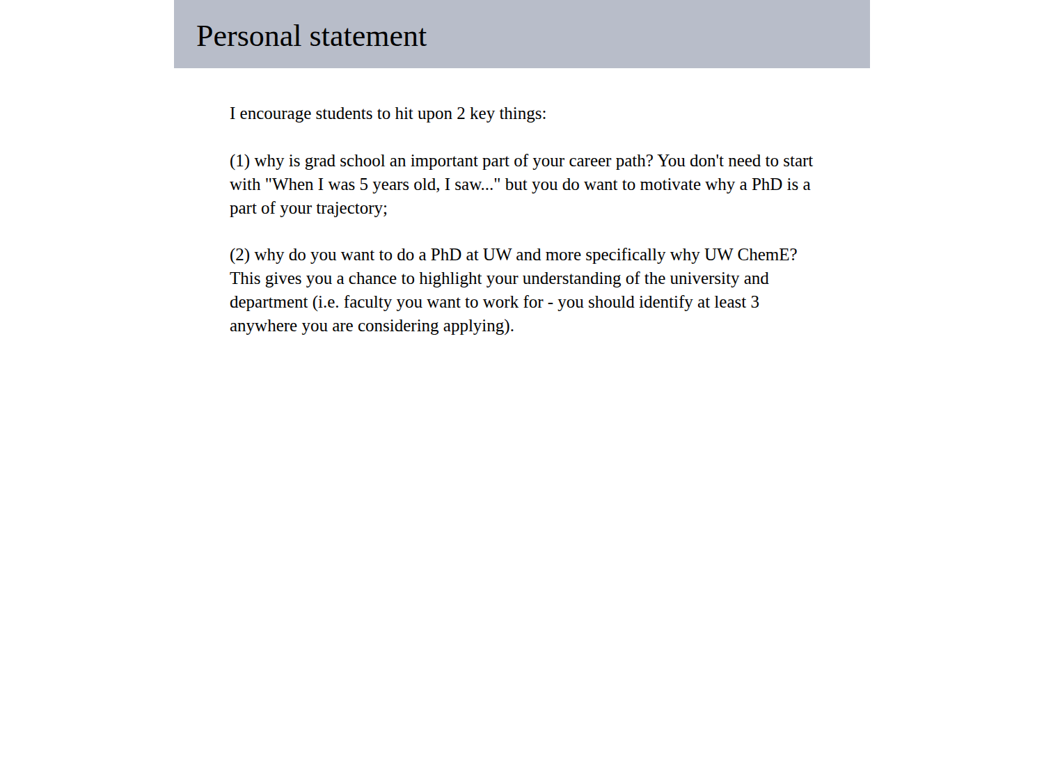Personal statement
I encourage students to hit upon 2 key things:
(1) why is grad school an important part of your career path? You don't need to start with "When I was 5 years old, I saw..." but you do want to motivate why a PhD is a part of your trajectory;
(2) why do you want to do a PhD at UW and more specifically why UW ChemE? This gives you a chance to highlight your understanding of the university and department (i.e. faculty you want to work for - you should identify at least 3 anywhere you are considering applying).